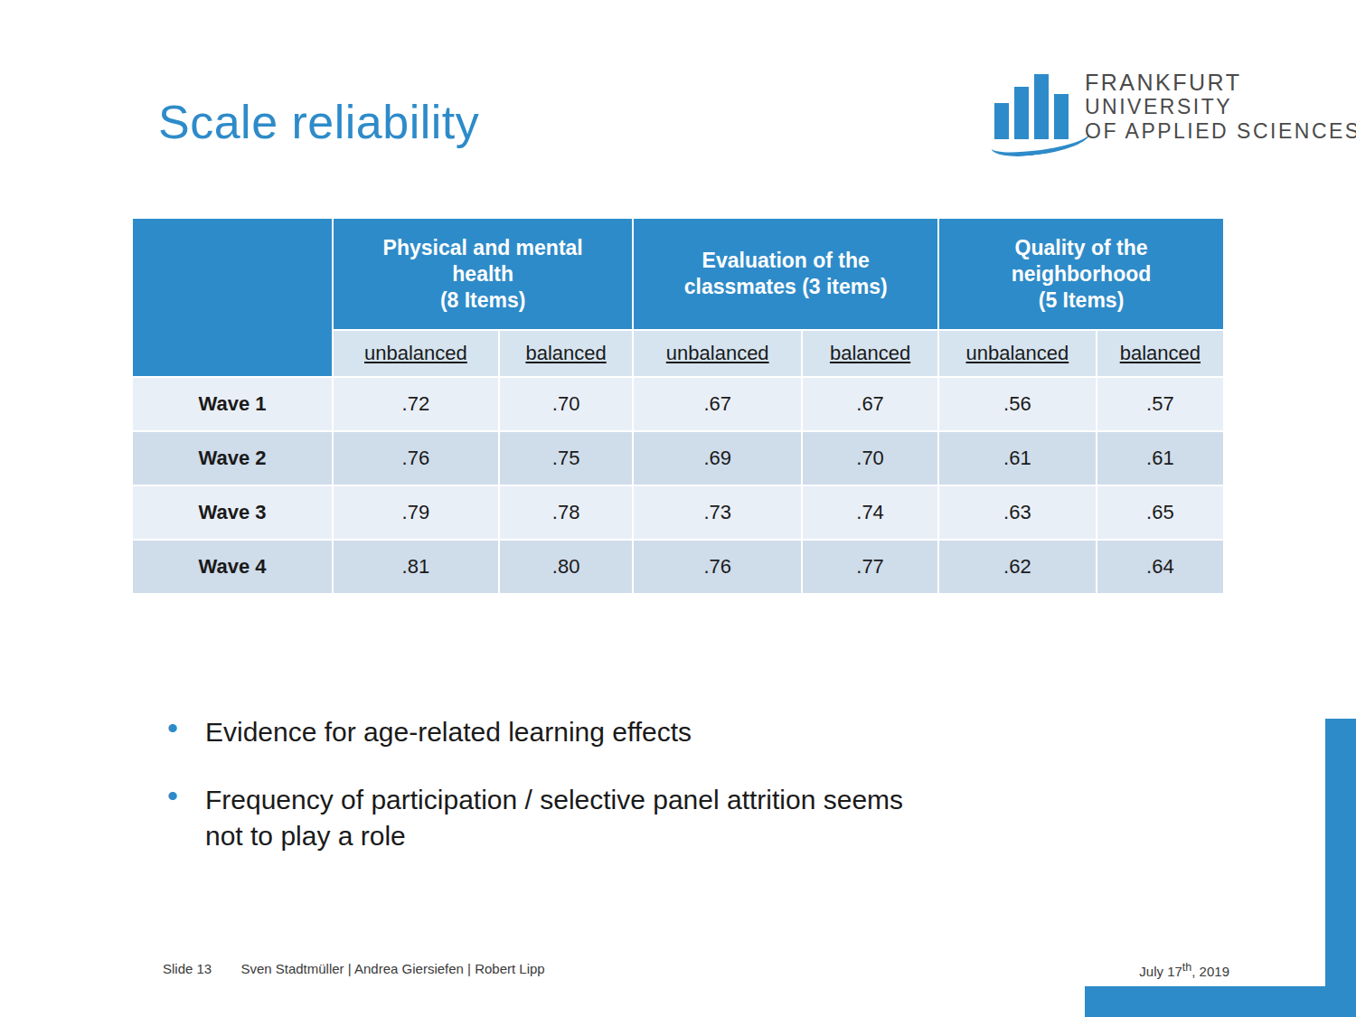Scale reliability
FRANKFURT
UNIVERSITY
OF APPLIED SCIENCES
| | Physical and mental health (8 Items) | Evaluation of the classmates (3 items) | Quality of the neighborhood (5 Items) |
| --- | --- | --- | --- |
| unbalanced | balanced | unbalanced | balanced | unbalanced | balanced |
| Wave 1 | .72 | .70 | .67 | .67 | .56 | .57 |
| Wave 2 | .76 | .75 | .69 | .70 | .61 | .61 |
| Wave 3 | .79 | .78 | .73 | .74 | .63 | .65 |
| Wave 4 | .81 | .80 | .76 | .77 | .62 | .64 |
Evidence for age-related learning effects
Frequency of participation / selective panel attrition seems
not to play a role
Slide 13 Sven Stadtmüller | Andrea Giersiefen | Robert Lipp
July 17th, 2019